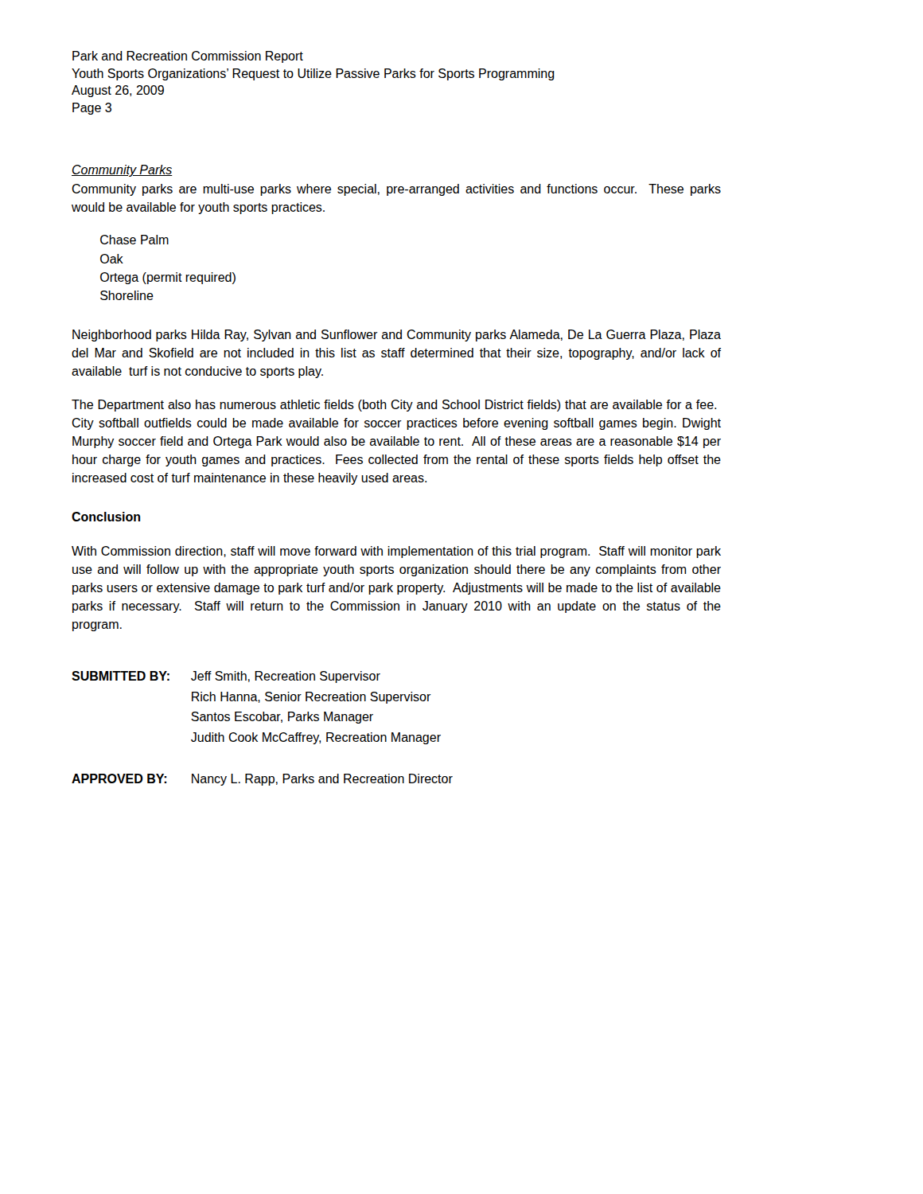Park and Recreation Commission Report
Youth Sports Organizations’ Request to Utilize Passive Parks for Sports Programming
August 26, 2009
Page 3
Community Parks
Community parks are multi-use parks where special, pre-arranged activities and functions occur. These parks would be available for youth sports practices.
Chase Palm
Oak
Ortega (permit required)
Shoreline
Neighborhood parks Hilda Ray, Sylvan and Sunflower and Community parks Alameda, De La Guerra Plaza, Plaza del Mar and Skofield are not included in this list as staff determined that their size, topography, and/or lack of available turf is not conducive to sports play.
The Department also has numerous athletic fields (both City and School District fields) that are available for a fee. City softball outfields could be made available for soccer practices before evening softball games begin. Dwight Murphy soccer field and Ortega Park would also be available to rent. All of these areas are a reasonable $14 per hour charge for youth games and practices. Fees collected from the rental of these sports fields help offset the increased cost of turf maintenance in these heavily used areas.
Conclusion
With Commission direction, staff will move forward with implementation of this trial program. Staff will monitor park use and will follow up with the appropriate youth sports organization should there be any complaints from other parks users or extensive damage to park turf and/or park property. Adjustments will be made to the list of available parks if necessary. Staff will return to the Commission in January 2010 with an update on the status of the program.
| SUBMITTED BY: | Jeff Smith, Recreation Supervisor |
| | Rich Hanna, Senior Recreation Supervisor |
| | Santos Escobar, Parks Manager |
| | Judith Cook McCaffrey, Recreation Manager |
| APPROVED BY: | Nancy L. Rapp, Parks and Recreation Director |